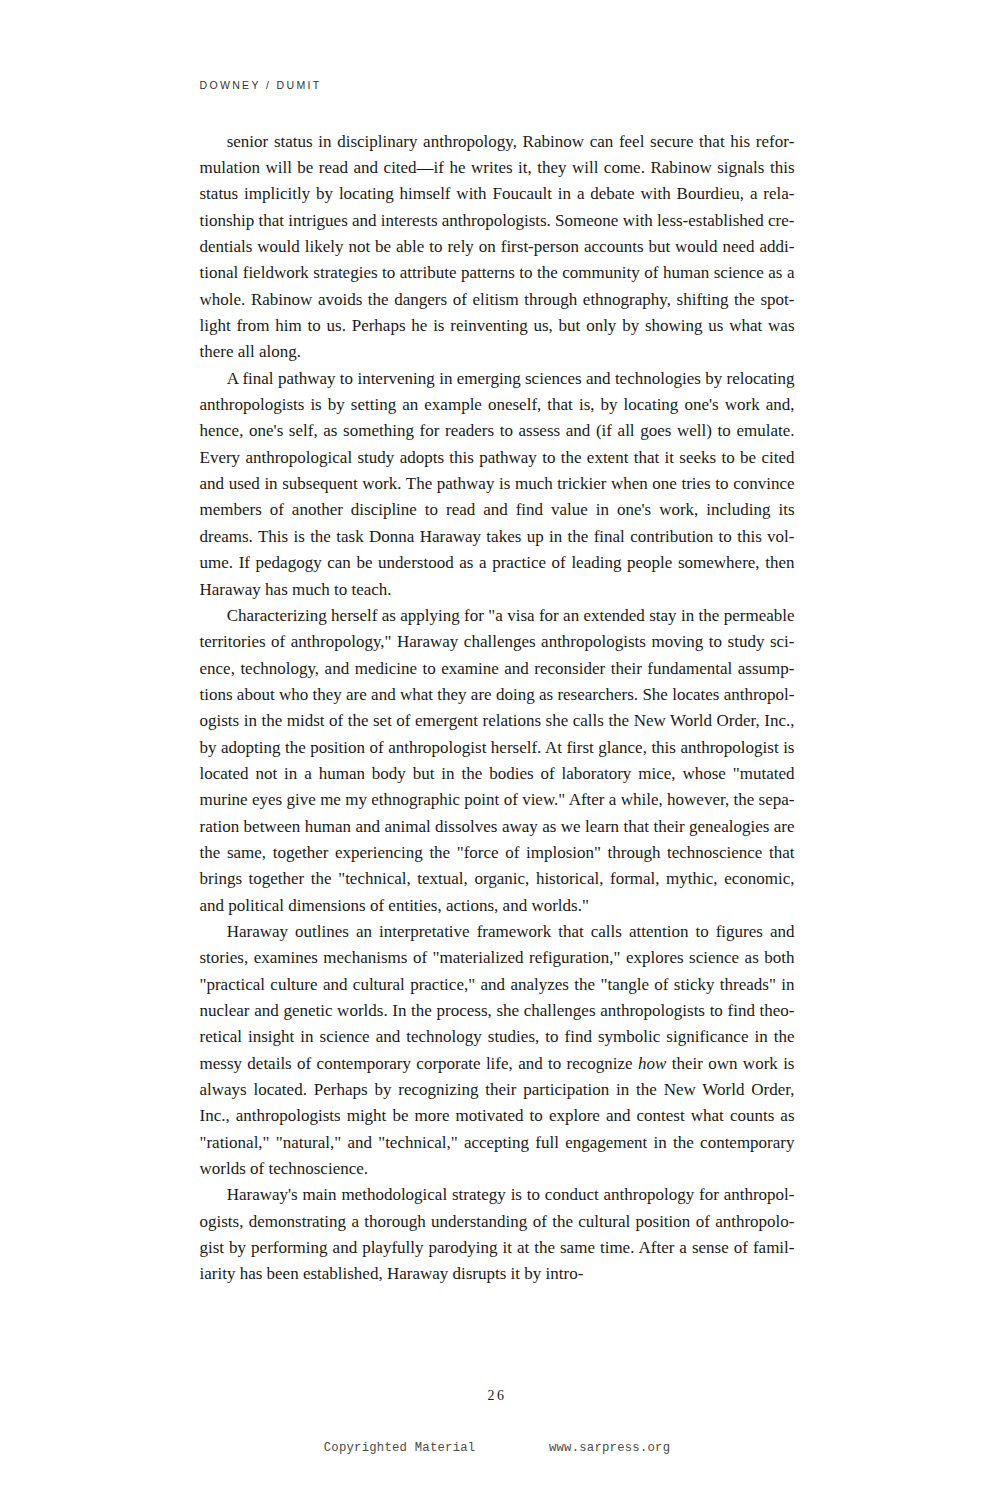Downey / Dumit
senior status in disciplinary anthropology, Rabinow can feel secure that his reformulation will be read and cited—if he writes it, they will come. Rabinow signals this status implicitly by locating himself with Foucault in a debate with Bourdieu, a relationship that intrigues and interests anthropologists. Someone with less-established credentials would likely not be able to rely on first-person accounts but would need additional fieldwork strategies to attribute patterns to the community of human science as a whole. Rabinow avoids the dangers of elitism through ethnography, shifting the spotlight from him to us. Perhaps he is reinventing us, but only by showing us what was there all along.
A final pathway to intervening in emerging sciences and technologies by relocating anthropologists is by setting an example oneself, that is, by locating one's work and, hence, one's self, as something for readers to assess and (if all goes well) to emulate. Every anthropological study adopts this pathway to the extent that it seeks to be cited and used in subsequent work. The pathway is much trickier when one tries to convince members of another discipline to read and find value in one's work, including its dreams. This is the task Donna Haraway takes up in the final contribution to this volume. If pedagogy can be understood as a practice of leading people somewhere, then Haraway has much to teach.
Characterizing herself as applying for "a visa for an extended stay in the permeable territories of anthropology," Haraway challenges anthropologists moving to study science, technology, and medicine to examine and reconsider their fundamental assumptions about who they are and what they are doing as researchers. She locates anthropologists in the midst of the set of emergent relations she calls the New World Order, Inc., by adopting the position of anthropologist herself. At first glance, this anthropologist is located not in a human body but in the bodies of laboratory mice, whose "mutated murine eyes give me my ethnographic point of view." After a while, however, the separation between human and animal dissolves away as we learn that their genealogies are the same, together experiencing the "force of implosion" through technoscience that brings together the "technical, textual, organic, historical, formal, mythic, economic, and political dimensions of entities, actions, and worlds."
Haraway outlines an interpretative framework that calls attention to figures and stories, examines mechanisms of "materialized refiguration," explores science as both "practical culture and cultural practice," and analyzes the "tangle of sticky threads" in nuclear and genetic worlds. In the process, she challenges anthropologists to find theoretical insight in science and technology studies, to find symbolic significance in the messy details of contemporary corporate life, and to recognize how their own work is always located. Perhaps by recognizing their participation in the New World Order, Inc., anthropologists might be more motivated to explore and contest what counts as "rational," "natural," and "technical," accepting full engagement in the contemporary worlds of technoscience.
Haraway's main methodological strategy is to conduct anthropology for anthropologists, demonstrating a thorough understanding of the cultural position of anthropologist by performing and playfully parodying it at the same time. After a sense of familiarity has been established, Haraway disrupts it by intro-
26
Copyrighted Material www.sarpress.org